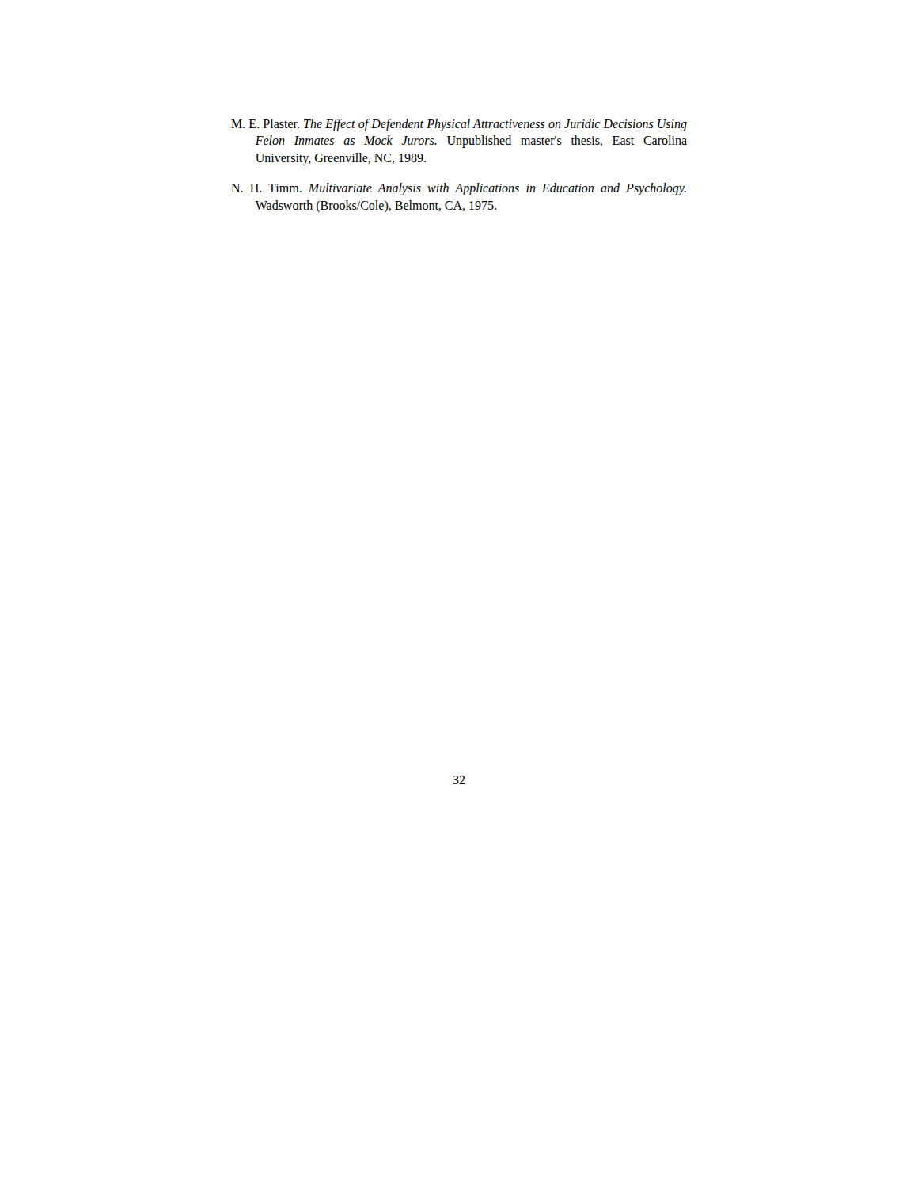M. E. Plaster. The Effect of Defendent Physical Attractiveness on Juridic Decisions Using Felon Inmates as Mock Jurors. Unpublished master's thesis, East Carolina University, Greenville, NC, 1989.
N. H. Timm. Multivariate Analysis with Applications in Education and Psychology. Wadsworth (Brooks/Cole), Belmont, CA, 1975.
32